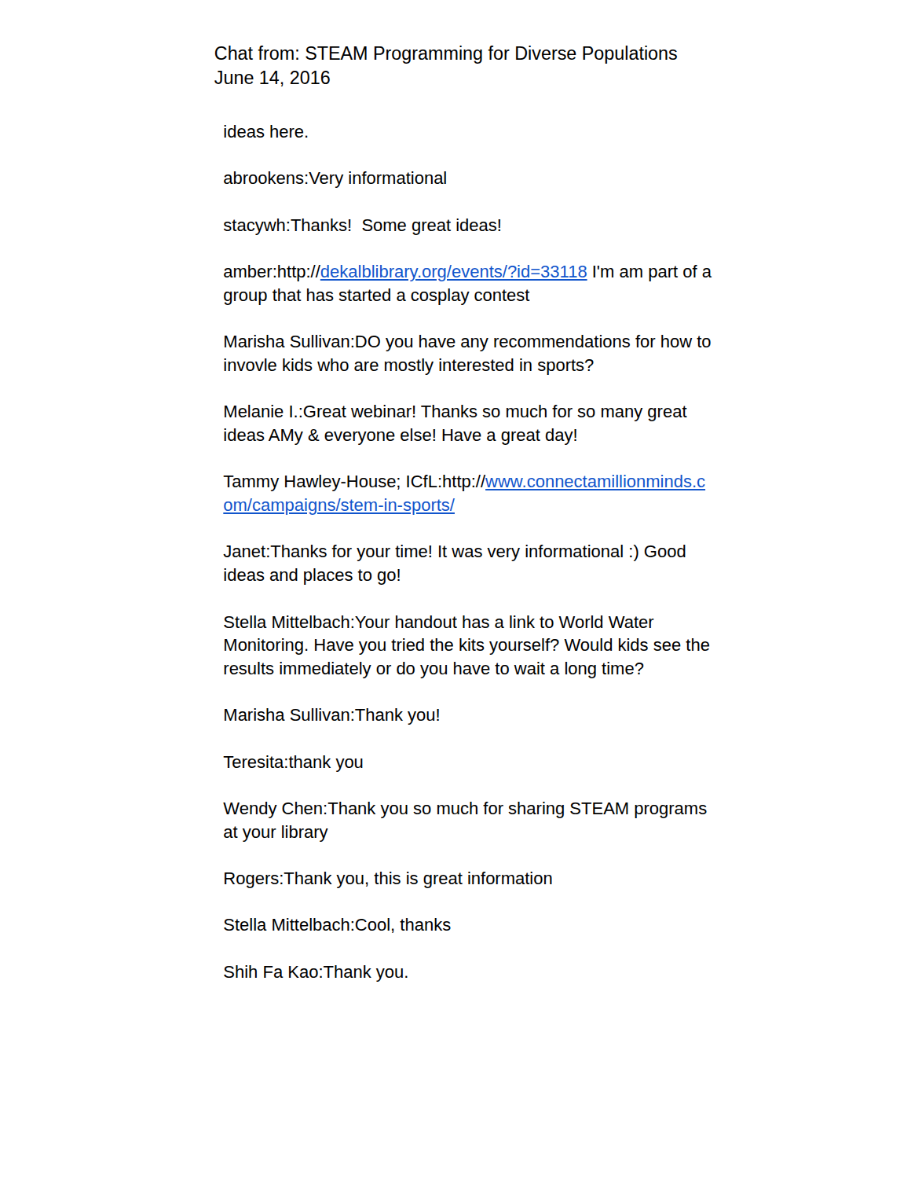Chat from: STEAM Programming for Diverse Populations June 14, 2016
ideas here.
abrookens:Very informational
stacywh:Thanks! Some great ideas!
amber:http://dekalblibrary.org/events/?id=33118 I'm am part of a group that has started a cosplay contest
Marisha Sullivan:DO you have any recommendations for how to invovle kids who are mostly interested in sports?
Melanie I.:Great webinar! Thanks so much for so many great ideas AMy & everyone else! Have a great day!
Tammy Hawley-House; ICfL:http://www.connectamillionminds.com/campaigns/stem-in-sports/
Janet:Thanks for your time! It was very informational :) Good ideas and places to go!
Stella Mittelbach:Your handout has a link to World Water Monitoring. Have you tried the kits yourself? Would kids see the results immediately or do you have to wait a long time?
Marisha Sullivan:Thank you!
Teresita:thank you
Wendy Chen:Thank you so much for sharing STEAM programs at your library
Rogers:Thank you, this is great information
Stella Mittelbach:Cool, thanks
Shih Fa Kao:Thank you.